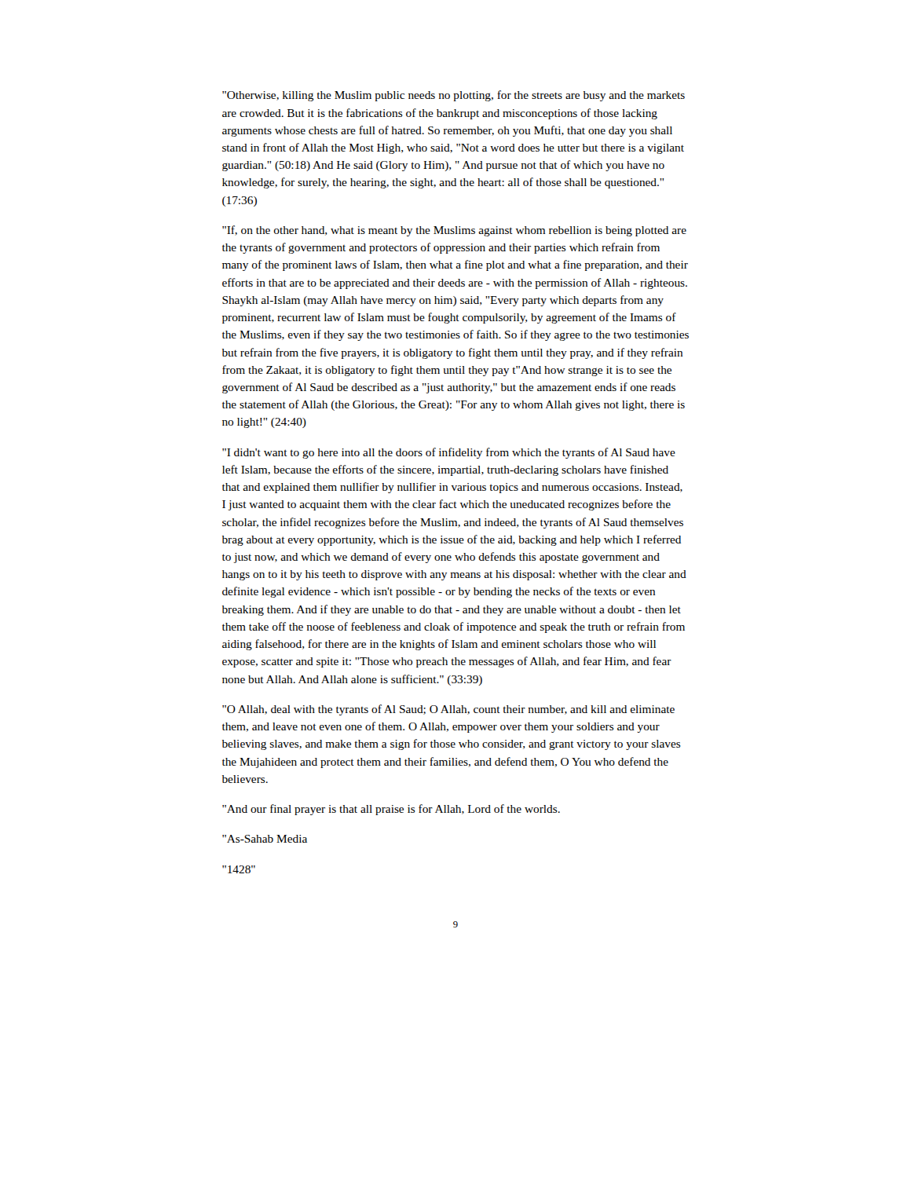"Otherwise, killing the Muslim public needs no plotting, for the streets are busy and the markets are crowded. But it is the fabrications of the bankrupt and misconceptions of those lacking arguments whose chests are full of hatred. So remember, oh you Mufti, that one day you shall stand in front of Allah the Most High, who said, "Not a word does he utter but there is a vigilant guardian." (50:18) And He said (Glory to Him), " And pursue not that of which you have no knowledge, for surely, the hearing, the sight, and the heart: all of those shall be questioned." (17:36)
"If, on the other hand, what is meant by the Muslims against whom rebellion is being plotted are the tyrants of government and protectors of oppression and their parties which refrain from many of the prominent laws of Islam, then what a fine plot and what a fine preparation, and their efforts in that are to be appreciated and their deeds are - with the permission of Allah - righteous. Shaykh al-Islam (may Allah have mercy on him) said, "Every party which departs from any prominent, recurrent law of Islam must be fought compulsorily, by agreement of the Imams of the Muslims, even if they say the two testimonies of faith. So if they agree to the two testimonies but refrain from the five prayers, it is obligatory to fight them until they pray, and if they refrain from the Zakaat, it is obligatory to fight them until they pay t"And how strange it is to see the government of Al Saud be described as a "just authority," but the amazement ends if one reads the statement of Allah (the Glorious, the Great): "For any to whom Allah gives not light, there is no light!" (24:40)
"I didn't want to go here into all the doors of infidelity from which the tyrants of Al Saud have left Islam, because the efforts of the sincere, impartial, truth-declaring scholars have finished that and explained them nullifier by nullifier in various topics and numerous occasions. Instead, I just wanted to acquaint them with the clear fact which the uneducated recognizes before the scholar, the infidel recognizes before the Muslim, and indeed, the tyrants of Al Saud themselves brag about at every opportunity, which is the issue of the aid, backing and help which I referred to just now, and which we demand of every one who defends this apostate government and hangs on to it by his teeth to disprove with any means at his disposal: whether with the clear and definite legal evidence - which isn't possible - or by bending the necks of the texts or even breaking them. And if they are unable to do that - and they are unable without a doubt - then let them take off the noose of feebleness and cloak of impotence and speak the truth or refrain from aiding falsehood, for there are in the knights of Islam and eminent scholars those who will expose, scatter and spite it: "Those who preach the messages of Allah, and fear Him, and fear none but Allah. And Allah alone is sufficient." (33:39)
"O Allah, deal with the tyrants of Al Saud; O Allah, count their number, and kill and eliminate them, and leave not even one of them. O Allah, empower over them your soldiers and your believing slaves, and make them a sign for those who consider, and grant victory to your slaves the Mujahideen and protect them and their families, and defend them, O You who defend the believers.
"And our final prayer is that all praise is for Allah, Lord of the worlds.
"As-Sahab Media
"1428"
9